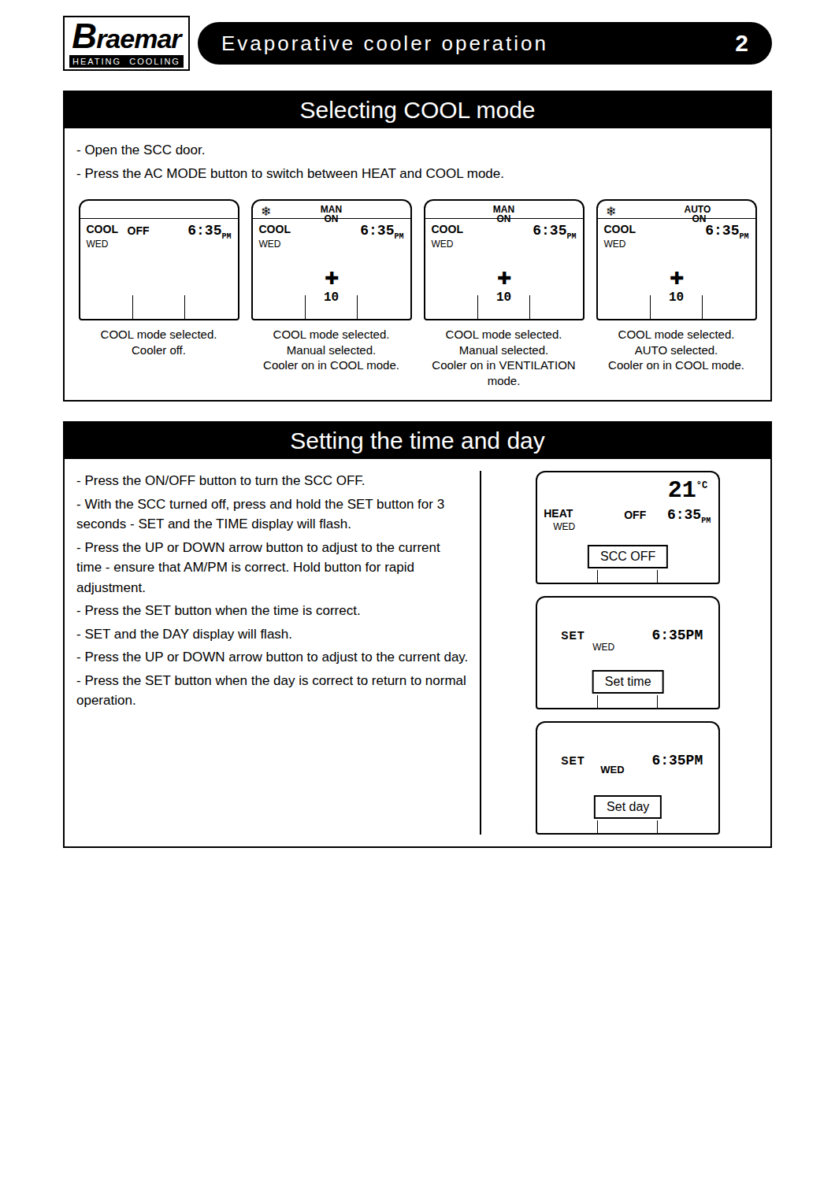Braemar
HEATING COOLING
Evaporative cooler operation 2
Selecting COOL mode
- Open the SCC door.
- Press the AC MODE button to switch between HEAT and COOL mode.
COOL
OFF
6:35PM
WED
COOL mode selected.
Cooler off.
❄
MAN
ON
COOL
6:35PM
WED
✚
10
COOL mode selected.
Manual selected.
Cooler on in COOL mode.
MAN
ON
COOL
6:35PM
WED
✚
10
COOL mode selected.
Manual selected.
Cooler on in VENTILATION mode.
❄
AUTO
ON
COOL
6:35PM
WED
✚
10
COOL mode selected.
AUTO selected.
Cooler on in COOL mode.
Setting the time and day
- Press the ON/OFF button to turn the SCC OFF.
- With the SCC turned off, press and hold the SET button for 3 seconds - SET and the TIME display will flash.
- Press the UP or DOWN arrow button to adjust to the current time - ensure that AM/PM is correct. Hold button for rapid adjustment.
- Press the SET button when the time is correct.
- SET and the DAY display will flash.
- Press the UP or DOWN arrow button to adjust to the current day.
- Press the SET button when the day is correct to return to normal operation.
21°C
HEAT
OFF
6:35PM
WED
SCC OFF
SET
6:35PM
WED
Set time
SET
6:35PM
WED
Set day